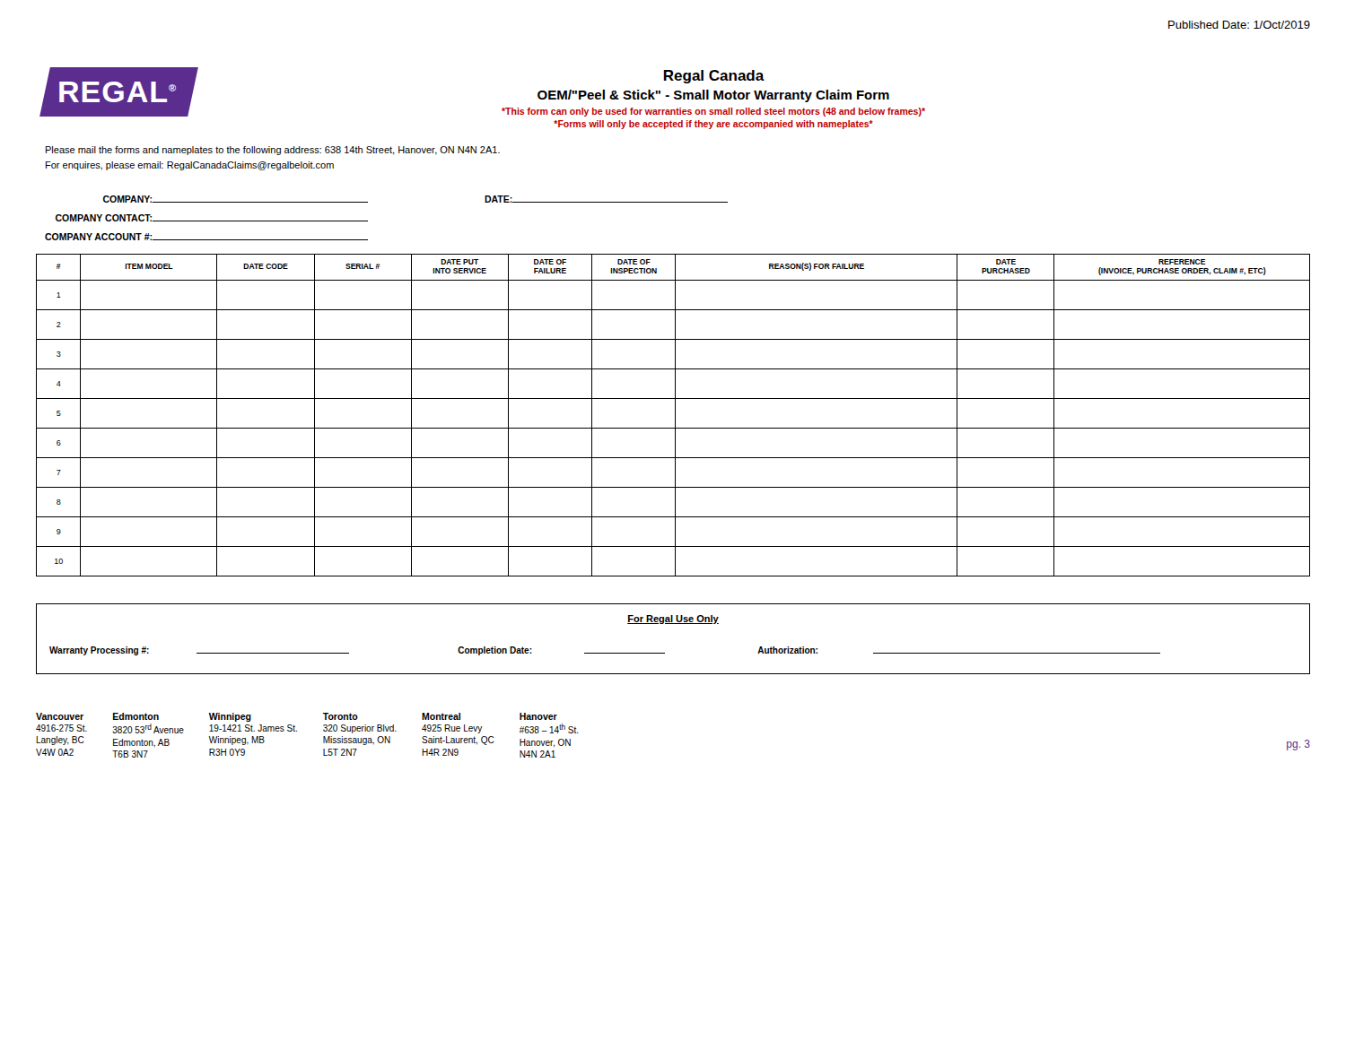Published Date: 1/Oct/2019
REGAL®
Regal Canada
OEM/"Peel & Stick" - Small Motor Warranty Claim Form
*This form can only be used for warranties on small rolled steel motors (48 and below frames)*
*Forms will only be accepted if they are accompanied with nameplates*
Please mail the forms and nameplates to the following address: 638 14th Street, Hanover, ON N4N 2A1.
For enquires, please email: RegalCanadaClaims@regalbeloit.com
| COMPANY: | | | DATE: | |
| COMPANY CONTACT: | | | | |
| COMPANY ACCOUNT #: | | | | |
| # | ITEM MODEL | DATE CODE | SERIAL # | DATE PUT INTO SERVICE | DATE OF FAILURE | DATE OF INSPECTION | REASON(S) FOR FAILURE | DATE PURCHASED | REFERENCE (INVOICE, PURCHASE ORDER, CLAIM #, ETC) |
| --- | --- | --- | --- | --- | --- | --- | --- | --- | --- |
| 1 | | | | | | | | | |
| 2 | | | | | | | | | |
| 3 | | | | | | | | | |
| 4 | | | | | | | | | |
| 5 | | | | | | | | | |
| 6 | | | | | | | | | |
| 7 | | | | | | | | | |
| 8 | | | | | | | | | |
| 9 | | | | | | | | | |
| 10 | | | | | | | | | |
For Regal Use Only
| Warranty Processing #: | | Completion Date: | | Authorization: | |
Vancouver 4916-275 St.
Langley, BC
V4W 0A2
Edmonton 3820 53rd Avenue
Edmonton, AB
T6B 3N7
Winnipeg 19-1421 St. James St.
Winnipeg, MB
R3H 0Y9
Toronto 320 Superior Blvd.
Mississauga, ON
L5T 2N7
Montreal 4925 Rue Levy
Saint-Laurent, QC
H4R 2N9
Hanover #638 – 14th St.
Hanover, ON
N4N 2A1
pg. 3